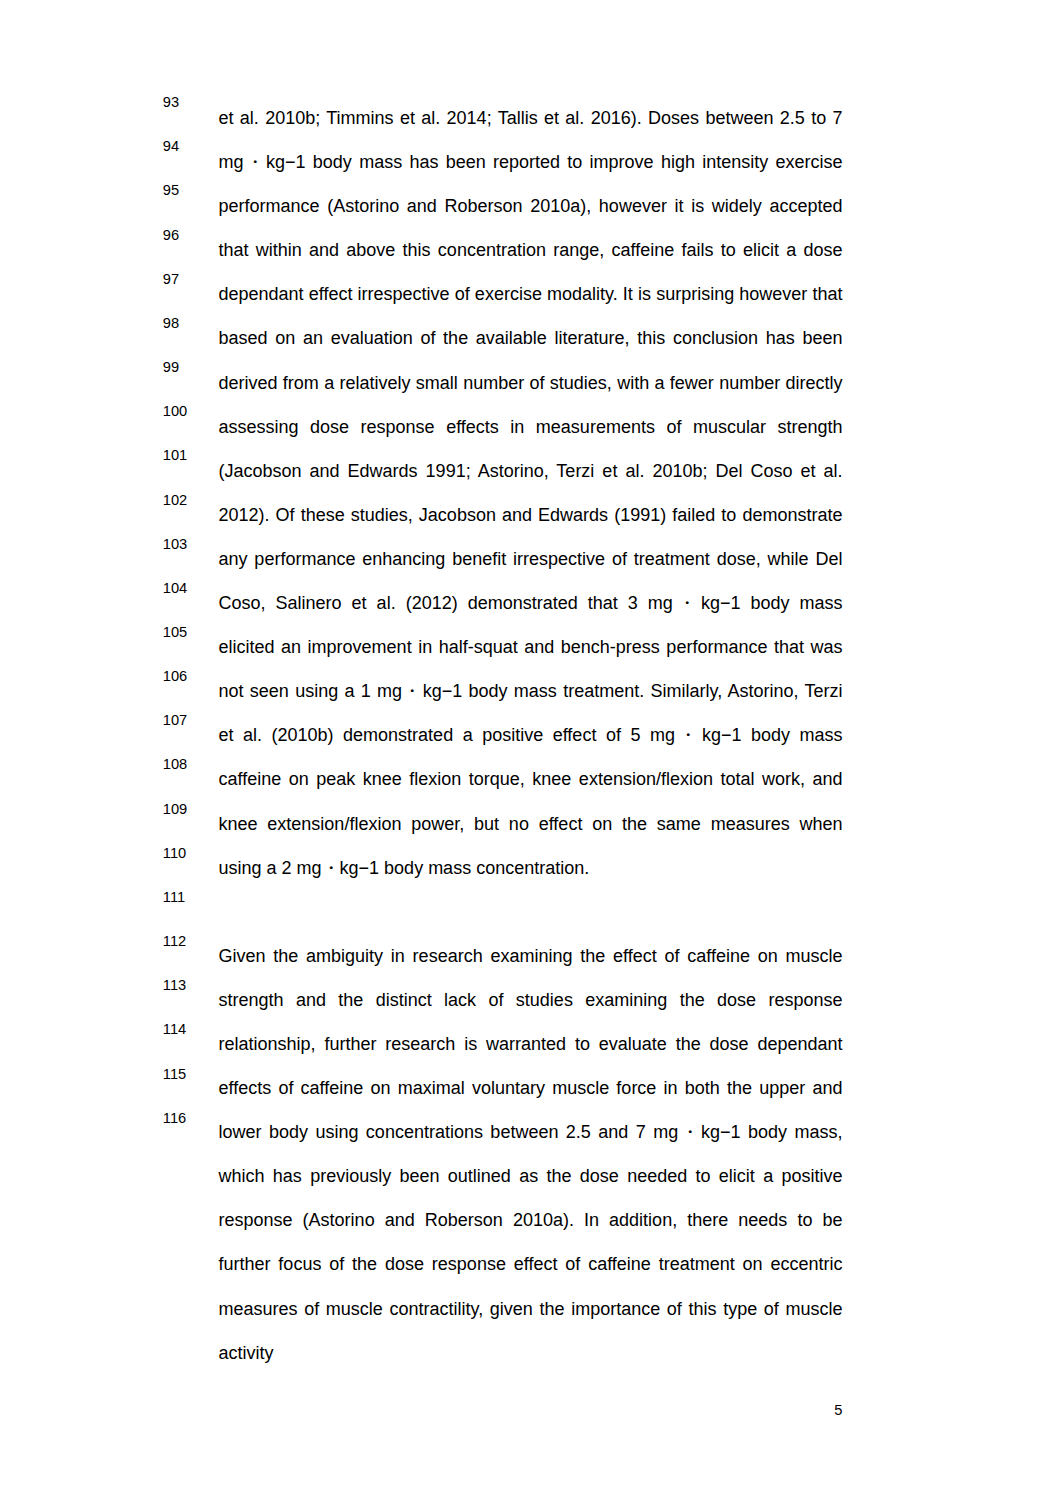93 94 95 96 97 98 99 100 101 102 103 104 105 106 107 108 109 110 111 112 113 114 115 116
et al. 2010b; Timmins et al. 2014; Tallis et al. 2016). Doses between 2.5 to 7 mg・kg−1 body mass has been reported to improve high intensity exercise performance (Astorino and Roberson 2010a), however it is widely accepted that within and above this concentration range, caffeine fails to elicit a dose dependant effect irrespective of exercise modality. It is surprising however that based on an evaluation of the available literature, this conclusion has been derived from a relatively small number of studies, with a fewer number directly assessing dose response effects in measurements of muscular strength (Jacobson and Edwards 1991; Astorino, Terzi et al. 2010b; Del Coso et al. 2012). Of these studies, Jacobson and Edwards (1991) failed to demonstrate any performance enhancing benefit irrespective of treatment dose, while Del Coso, Salinero et al. (2012) demonstrated that 3 mg・kg−1 body mass elicited an improvement in half-squat and bench-press performance that was not seen using a 1 mg・kg−1 body mass treatment. Similarly, Astorino, Terzi et al. (2010b) demonstrated a positive effect of 5 mg・kg−1 body mass caffeine on peak knee flexion torque, knee extension/flexion total work, and knee extension/flexion power, but no effect on the same measures when using a 2 mg・kg−1 body mass concentration.
Given the ambiguity in research examining the effect of caffeine on muscle strength and the distinct lack of studies examining the dose response relationship, further research is warranted to evaluate the dose dependant effects of caffeine on maximal voluntary muscle force in both the upper and lower body using concentrations between 2.5 and 7 mg・kg−1 body mass, which has previously been outlined as the dose needed to elicit a positive response (Astorino and Roberson 2010a). In addition, there needs to be further focus of the dose response effect of caffeine treatment on eccentric measures of muscle contractility, given the importance of this type of muscle activity
5